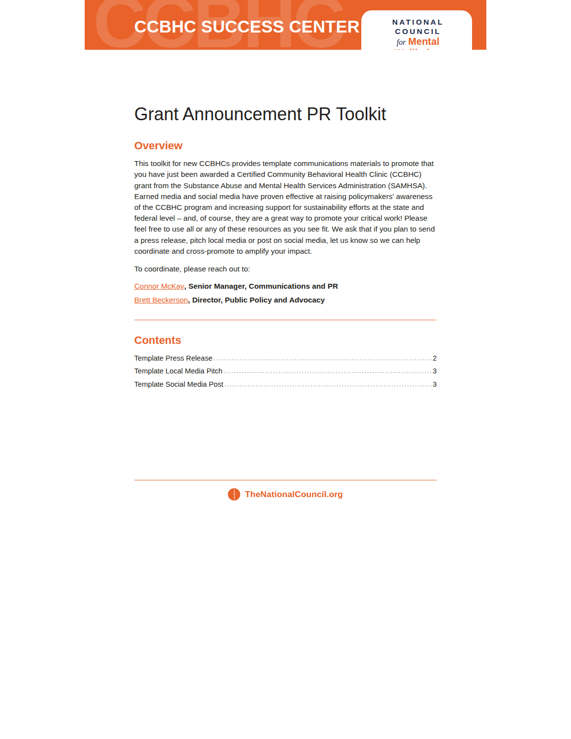CCBHC
CCBHC SUCCESS CENTER
National
Council
for Mental
Wellbeing
Grant Announcement PR Toolkit
Overview
This toolkit for new CCBHCs provides template communications materials to promote that you have just been awarded a Certified Community Behavioral Health Clinic (CCBHC) grant from the Substance Abuse and Mental Health Services Administration (SAMHSA). Earned media and social media have proven effective at raising policymakers’ awareness of the CCBHC program and increasing support for sustainability efforts at the state and federal level – and, of course, they are a great way to promote your critical work! Please feel free to use all or any of these resources as you see fit. We ask that if you plan to send a press release, pitch local media or post on social media, let us know so we can help coordinate and cross-promote to amplify your impact.
To coordinate, please reach out to:
Connor McKay, Senior Manager, Communications and PR
Brett Beckerson, Director, Public Policy and Advocacy
Contents
Template Press Release ........................................................................................................................................... 2
Template Local Media Pitch ..................................................................................................................................... 3
Template Social Media Post ..................................................................................................................................... 3
TheNationalCouncil.org